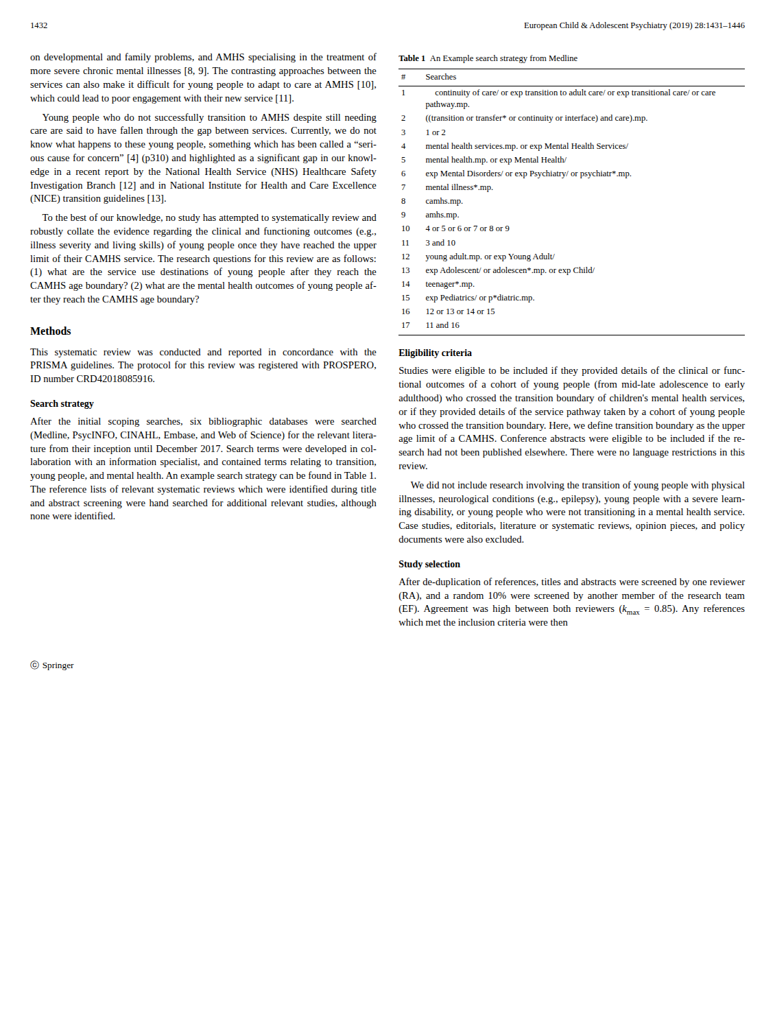1432 European Child & Adolescent Psychiatry (2019) 28:1431–1446
on developmental and family problems, and AMHS specialising in the treatment of more severe chronic mental illnesses [8, 9]. The contrasting approaches between the services can also make it difficult for young people to adapt to care at AMHS [10], which could lead to poor engagement with their new service [11].
Young people who do not successfully transition to AMHS despite still needing care are said to have fallen through the gap between services. Currently, we do not know what happens to these young people, something which has been called a “serious cause for concern” [4] (p310) and highlighted as a significant gap in our knowledge in a recent report by the National Health Service (NHS) Healthcare Safety Investigation Branch [12] and in National Institute for Health and Care Excellence (NICE) transition guidelines [13].
To the best of our knowledge, no study has attempted to systematically review and robustly collate the evidence regarding the clinical and functioning outcomes (e.g., illness severity and living skills) of young people once they have reached the upper limit of their CAMHS service. The research questions for this review are as follows: (1) what are the service use destinations of young people after they reach the CAMHS age boundary? (2) what are the mental health outcomes of young people after they reach the CAMHS age boundary?
Methods
This systematic review was conducted and reported in concordance with the PRISMA guidelines. The protocol for this review was registered with PROSPERO, ID number CRD42018085916.
Search strategy
After the initial scoping searches, six bibliographic databases were searched (Medline, PsycINFO, CINAHL, Embase, and Web of Science) for the relevant literature from their inception until December 2017. Search terms were developed in collaboration with an information specialist, and contained terms relating to transition, young people, and mental health. An example search strategy can be found in Table 1. The reference lists of relevant systematic reviews which were identified during title and abstract screening were hand searched for additional relevant studies, although none were identified.
Table 1 An Example search strategy from Medline
| # | Searches |
| --- | --- |
| 1 | continuity of care/ or exp transition to adult care/ or exp transitional care/ or care pathway.mp. |
| 2 | ((transition or transfer* or continuity or interface) and care).mp. |
| 3 | 1 or 2 |
| 4 | mental health services.mp. or exp Mental Health Services/ |
| 5 | mental health.mp. or exp Mental Health/ |
| 6 | exp Mental Disorders/ or exp Psychiatry/ or psychiatr*.mp. |
| 7 | mental illness*.mp. |
| 8 | camhs.mp. |
| 9 | amhs.mp. |
| 10 | 4 or 5 or 6 or 7 or 8 or 9 |
| 11 | 3 and 10 |
| 12 | young adult.mp. or exp Young Adult/ |
| 13 | exp Adolescent/ or adolescen*.mp. or exp Child/ |
| 14 | teenager*.mp. |
| 15 | exp Pediatrics/ or p*diatric.mp. |
| 16 | 12 or 13 or 14 or 15 |
| 17 | 11 and 16 |
Eligibility criteria
Studies were eligible to be included if they provided details of the clinical or functional outcomes of a cohort of young people (from mid-late adolescence to early adulthood) who crossed the transition boundary of children's mental health services, or if they provided details of the service pathway taken by a cohort of young people who crossed the transition boundary. Here, we define transition boundary as the upper age limit of a CAMHS. Conference abstracts were eligible to be included if the research had not been published elsewhere. There were no language restrictions in this review.
We did not include research involving the transition of young people with physical illnesses, neurological conditions (e.g., epilepsy), young people with a severe learning disability, or young people who were not transitioning in a mental health service. Case studies, editorials, literature or systematic reviews, opinion pieces, and policy documents were also excluded.
Study selection
After de-duplication of references, titles and abstracts were screened by one reviewer (RA), and a random 10% were screened by another member of the research team (EF). Agreement was high between both reviewers (kmax = 0.85). Any references which met the inclusion criteria were then
ⓒSpringer